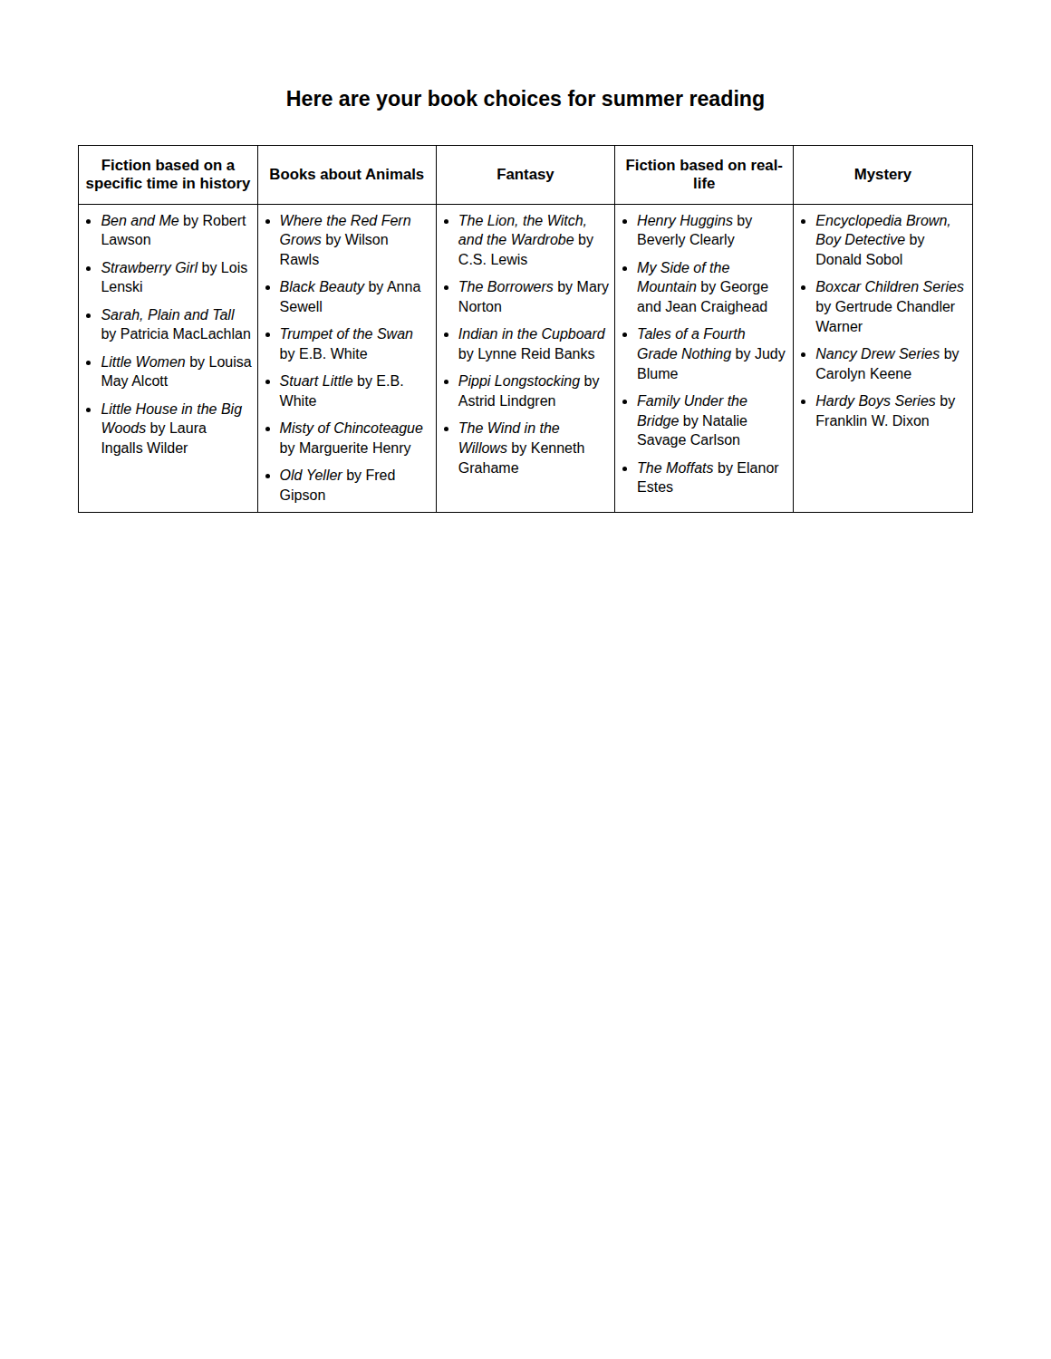Here are your book choices for summer reading
| Fiction based on a specific time in history | Books about Animals | Fantasy | Fiction based on real-life | Mystery |
| --- | --- | --- | --- | --- |
| Ben and Me by Robert Lawson Strawberry Girl by Lois Lenski Sarah, Plain and Tall by Patricia MacLachlan Little Women by Louisa May Alcott Little House in the Big Woods by Laura Ingalls Wilder | Where the Red Fern Grows by Wilson Rawls Black Beauty by Anna Sewell Trumpet of the Swan by E.B. White Stuart Little by E.B. White Misty of Chincoteague by Marguerite Henry Old Yeller by Fred Gipson | The Lion, the Witch, and the Wardrobe by C.S. Lewis The Borrowers by Mary Norton Indian in the Cupboard by Lynne Reid Banks Pippi Longstocking by Astrid Lindgren The Wind in the Willows by Kenneth Grahame | Henry Huggins by Beverly Clearly My Side of the Mountain by George and Jean Craighead Tales of a Fourth Grade Nothing by Judy Blume Family Under the Bridge by Natalie Savage Carlson The Moffats by Elanor Estes | Encyclopedia Brown, Boy Detective by Donald Sobol Boxcar Children Series by Gertrude Chandler Warner Nancy Drew Series by Carolyn Keene Hardy Boys Series by Franklin W. Dixon |